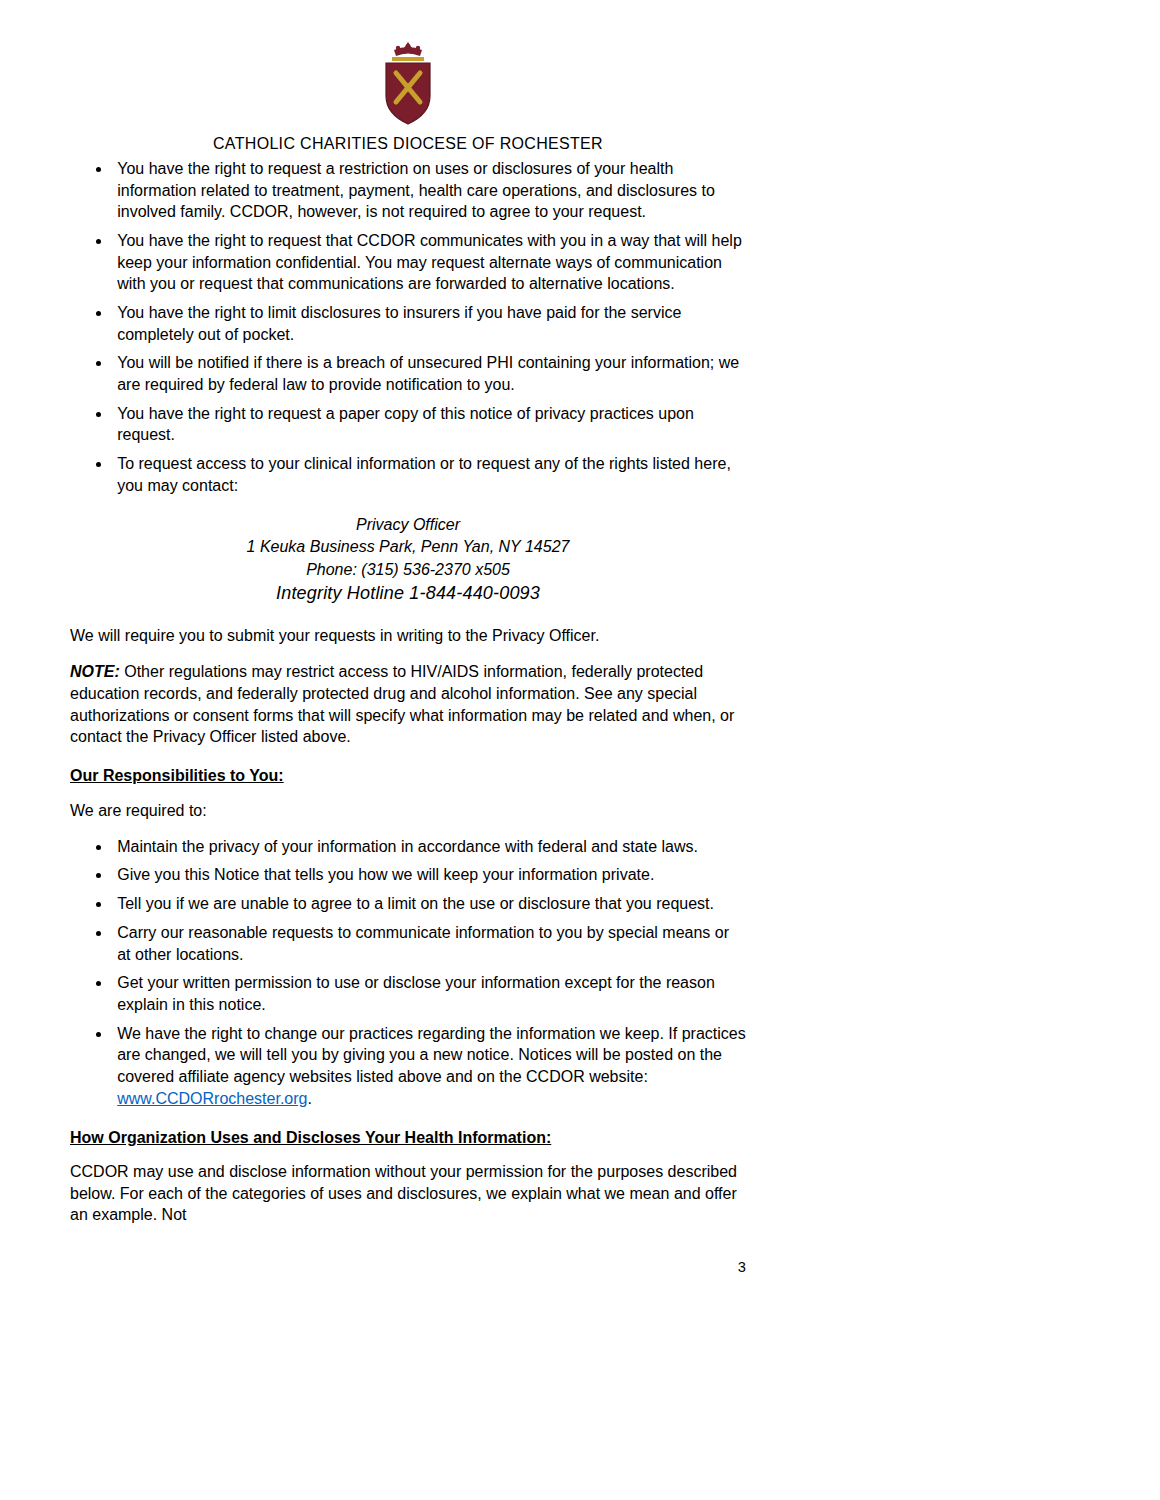CATHOLIC CHARITIES DIOCESE OF ROCHESTER
You have the right to request a restriction on uses or disclosures of your health information related to treatment, payment, health care operations, and disclosures to involved family. CCDOR, however, is not required to agree to your request.
You have the right to request that CCDOR communicates with you in a way that will help keep your information confidential. You may request alternate ways of communication with you or request that communications are forwarded to alternative locations.
You have the right to limit disclosures to insurers if you have paid for the service completely out of pocket.
You will be notified if there is a breach of unsecured PHI containing your information; we are required by federal law to provide notification to you.
You have the right to request a paper copy of this notice of privacy practices upon request.
To request access to your clinical information or to request any of the rights listed here, you may contact:
Privacy Officer
1 Keuka Business Park, Penn Yan, NY 14527
Phone: (315) 536-2370 x505
Integrity Hotline 1-844-440-0093
We will require you to submit your requests in writing to the Privacy Officer.
NOTE: Other regulations may restrict access to HIV/AIDS information, federally protected education records, and federally protected drug and alcohol information. See any special authorizations or consent forms that will specify what information may be related and when, or contact the Privacy Officer listed above.
Our Responsibilities to You:
We are required to:
Maintain the privacy of your information in accordance with federal and state laws.
Give you this Notice that tells you how we will keep your information private.
Tell you if we are unable to agree to a limit on the use or disclosure that you request.
Carry our reasonable requests to communicate information to you by special means or at other locations.
Get your written permission to use or disclose your information except for the reason explain in this notice.
We have the right to change our practices regarding the information we keep. If practices are changed, we will tell you by giving you a new notice. Notices will be posted on the covered affiliate agency websites listed above and on the CCDOR website: www.CCDORrochester.org.
How Organization Uses and Discloses Your Health Information:
CCDOR may use and disclose information without your permission for the purposes described below. For each of the categories of uses and disclosures, we explain what we mean and offer an example. Not
3